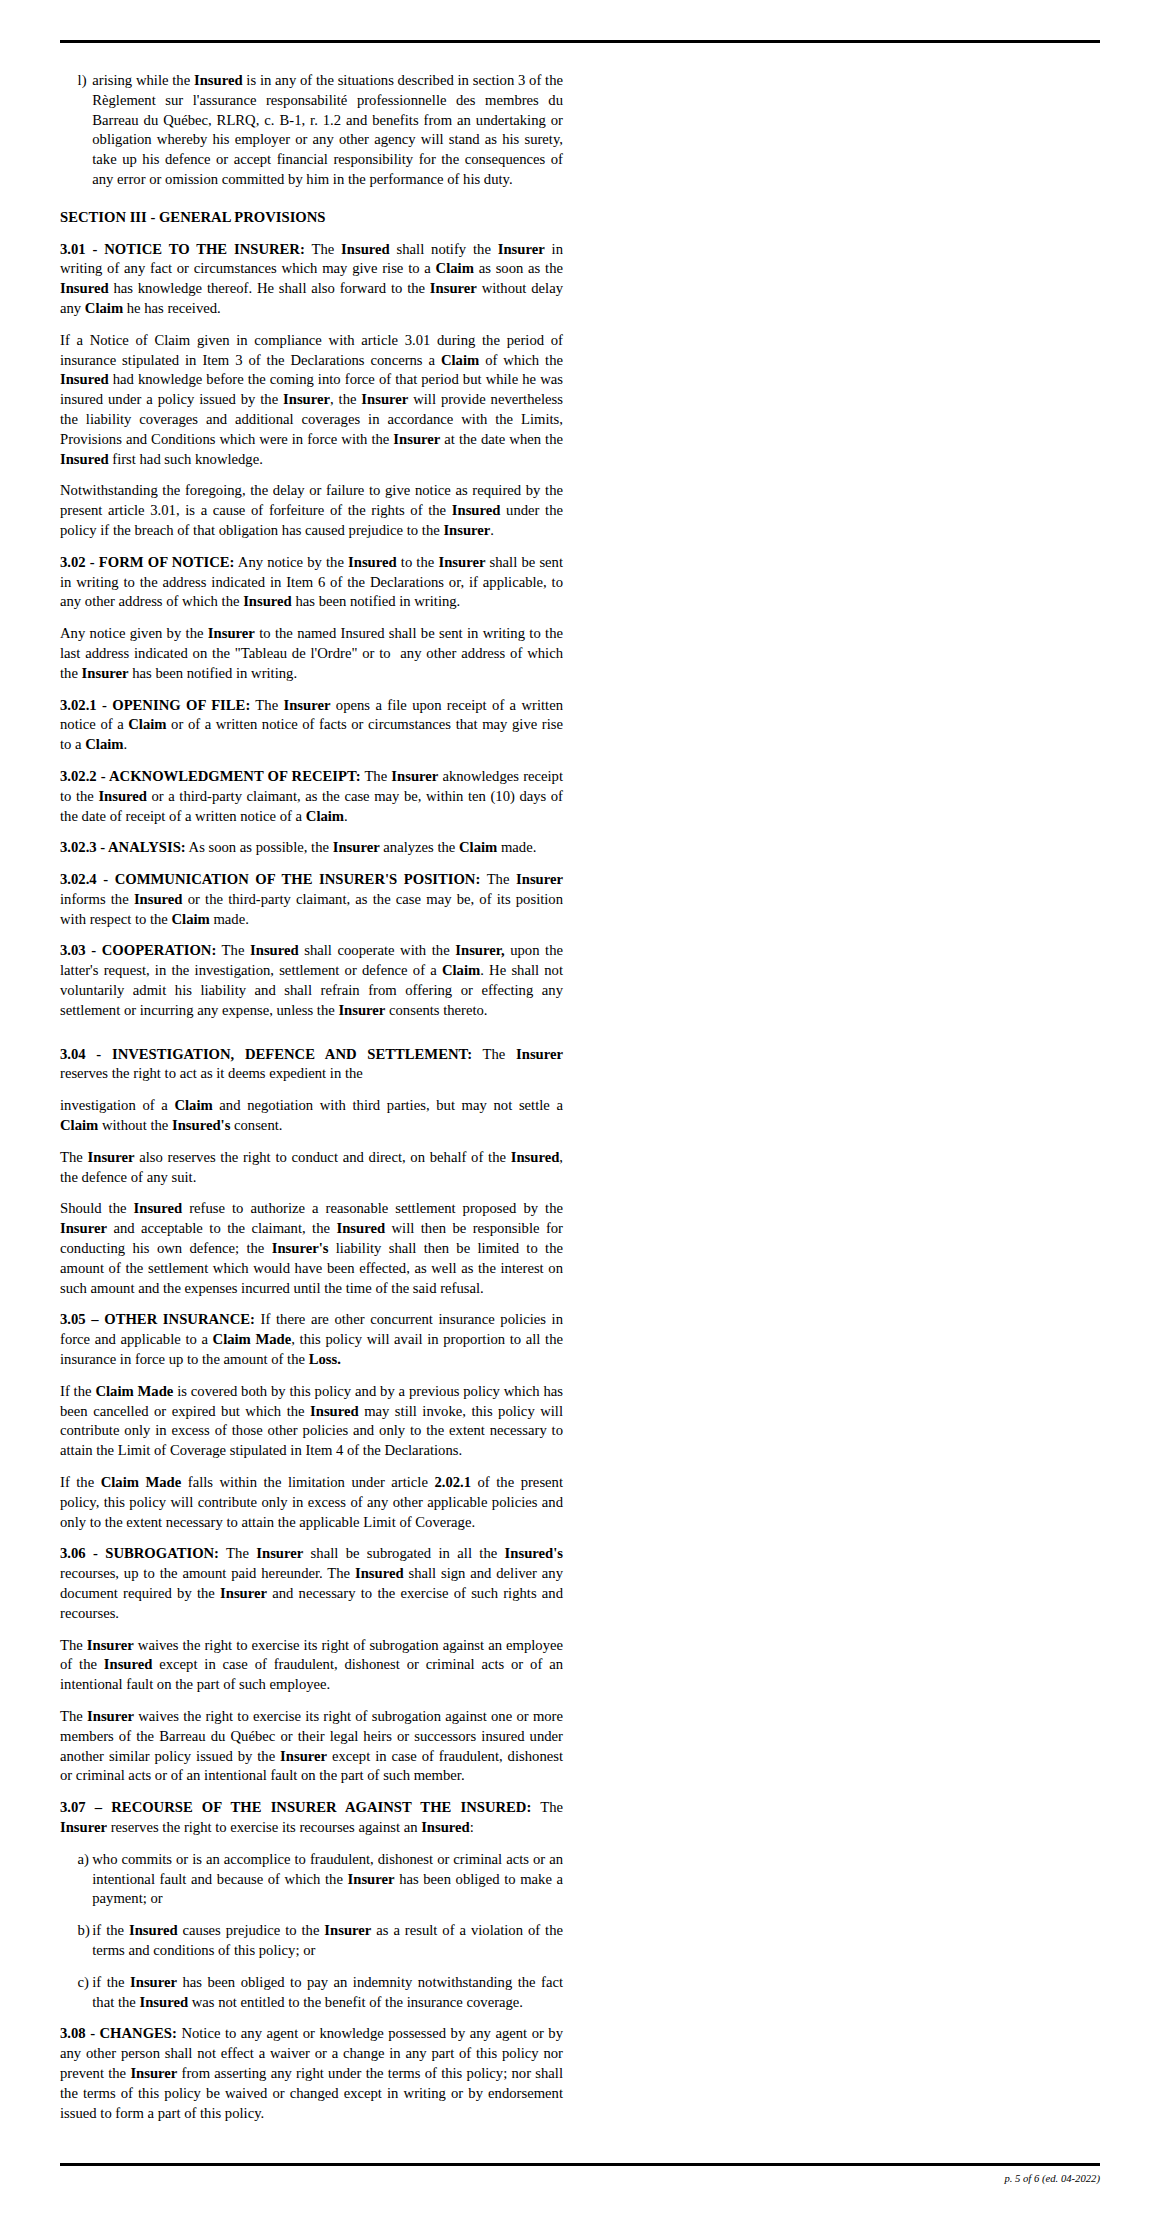l)
arising while the Insured is in any of the situations described in section 3 of the Règlement sur l'assurance responsabilité professionnelle des membres du Barreau du Québec, RLRQ, c. B-1, r. 1.2 and benefits from an undertaking or obligation whereby his employer or any other agency will stand as his surety, take up his defence or accept financial responsibility for the consequences of any error or omission committed by him in the performance of his duty.
SECTION III - GENERAL PROVISIONS
3.01 - NOTICE TO THE INSURER: The Insured shall notify the Insurer in writing of any fact or circumstances which may give rise to a Claim as soon as the Insured has knowledge thereof. He shall also forward to the Insurer without delay any Claim he has received.
If a Notice of Claim given in compliance with article 3.01 during the period of insurance stipulated in Item 3 of the Declarations concerns a Claim of which the Insured had knowledge before the coming into force of that period but while he was insured under a policy issued by the Insurer, the Insurer will provide nevertheless the liability coverages and additional coverages in accordance with the Limits, Provisions and Conditions which were in force with the Insurer at the date when the Insured first had such knowledge.
Notwithstanding the foregoing, the delay or failure to give notice as required by the present article 3.01, is a cause of forfeiture of the rights of the Insured under the policy if the breach of that obligation has caused prejudice to the Insurer.
3.02 - FORM OF NOTICE: Any notice by the Insured to the Insurer shall be sent in writing to the address indicated in Item 6 of the Declarations or, if applicable, to any other address of which the Insured has been notified in writing.
Any notice given by the Insurer to the named Insured shall be sent in writing to the last address indicated on the "Tableau de l'Ordre" or to any other address of which the Insurer has been notified in writing.
3.02.1 - OPENING OF FILE: The Insurer opens a file upon receipt of a written notice of a Claim or of a written notice of facts or circumstances that may give rise to a Claim.
3.02.2 - ACKNOWLEDGMENT OF RECEIPT: The Insurer aknowledges receipt to the Insured or a third-party claimant, as the case may be, within ten (10) days of the date of receipt of a written notice of a Claim.
3.02.3 - ANALYSIS: As soon as possible, the Insurer analyzes the Claim made.
3.02.4 - COMMUNICATION OF THE INSURER'S POSITION: The Insurer informs the Insured or the third-party claimant, as the case may be, of its position with respect to the Claim made.
3.03 - COOPERATION: The Insured shall cooperate with the Insurer, upon the latter's request, in the investigation, settlement or defence of a Claim. He shall not voluntarily admit his liability and shall refrain from offering or effecting any settlement or incurring any expense, unless the Insurer consents thereto.
3.04 - INVESTIGATION, DEFENCE AND SETTLEMENT: The Insurer reserves the right to act as it deems expedient in the
investigation of a Claim and negotiation with third parties, but may not settle a Claim without the Insured's consent.
The Insurer also reserves the right to conduct and direct, on behalf of the Insured, the defence of any suit.
Should the Insured refuse to authorize a reasonable settlement proposed by the Insurer and acceptable to the claimant, the Insured will then be responsible for conducting his own defence; the Insurer's liability shall then be limited to the amount of the settlement which would have been effected, as well as the interest on such amount and the expenses incurred until the time of the said refusal.
3.05 – OTHER INSURANCE: If there are other concurrent insurance policies in force and applicable to a Claim Made, this policy will avail in proportion to all the insurance in force up to the amount of the Loss.
If the Claim Made is covered both by this policy and by a previous policy which has been cancelled or expired but which the Insured may still invoke, this policy will contribute only in excess of those other policies and only to the extent necessary to attain the Limit of Coverage stipulated in Item 4 of the Declarations.
If the Claim Made falls within the limitation under article 2.02.1 of the present policy, this policy will contribute only in excess of any other applicable policies and only to the extent necessary to attain the applicable Limit of Coverage.
3.06 - SUBROGATION: The Insurer shall be subrogated in all the Insured's recourses, up to the amount paid hereunder. The Insured shall sign and deliver any document required by the Insurer and necessary to the exercise of such rights and recourses.
The Insurer waives the right to exercise its right of subrogation against an employee of the Insured except in case of fraudulent, dishonest or criminal acts or of an intentional fault on the part of such employee.
The Insurer waives the right to exercise its right of subrogation against one or more members of the Barreau du Québec or their legal heirs or successors insured under another similar policy issued by the Insurer except in case of fraudulent, dishonest or criminal acts or of an intentional fault on the part of such member.
3.07 – RECOURSE OF THE INSURER AGAINST THE INSURED: The Insurer reserves the right to exercise its recourses against an Insured:
a)
who commits or is an accomplice to fraudulent, dishonest or criminal acts or an intentional fault and because of which the Insurer has been obliged to make a payment; or
b)
if the Insured causes prejudice to the Insurer as a result of a violation of the terms and conditions of this policy; or
c)
if the Insurer has been obliged to pay an indemnity notwithstanding the fact that the Insured was not entitled to the benefit of the insurance coverage.
3.08 - CHANGES: Notice to any agent or knowledge possessed by any agent or by any other person shall not effect a waiver or a change in any part of this policy nor prevent the Insurer from asserting any right under the terms of this policy; nor shall the terms of this policy be waived or changed except in writing or by endorsement issued to form a part of this policy.
p. 5 of 6 (ed. 04-2022)